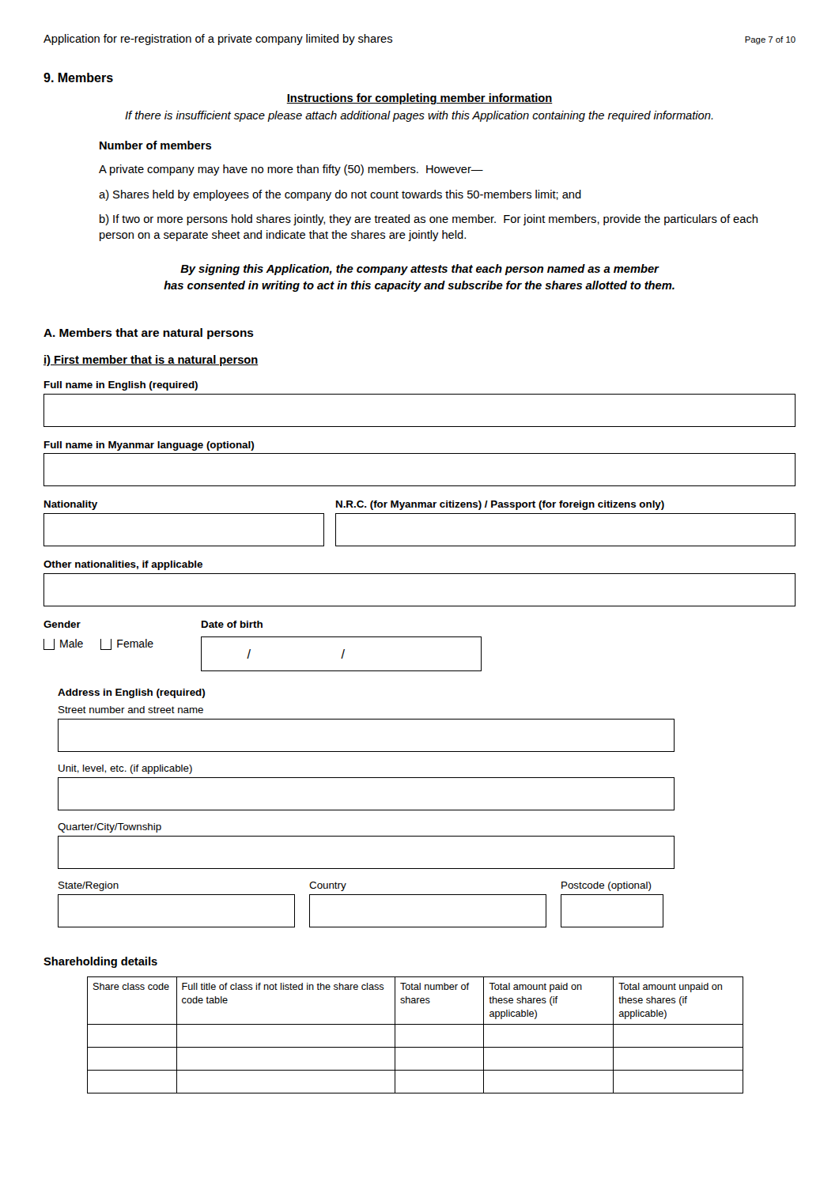Application for re-registration of a private company limited by shares
Page 7 of 10
9. Members
Instructions for completing member information
If there is insufficient space please attach additional pages with this Application containing the required information.
Number of members
A private company may have no more than fifty (50) members. However—
a) Shares held by employees of the company do not count towards this 50-members limit; and
b) If two or more persons hold shares jointly, they are treated as one member. For joint members, provide the particulars of each person on a separate sheet and indicate that the shares are jointly held.
By signing this Application, the company attests that each person named as a member
has consented in writing to act in this capacity and subscribe for the shares allotted to them.
A. Members that are natural persons
i) First member that is a natural person
Full name in English (required)
Full name in Myanmar language (optional)
Nationality
N.R.C. (for Myanmar citizens) / Passport (for foreign citizens only)
Other nationalities, if applicable
Gender
Male Female
Date of birth
//
Address in English (required)
Street number and street name
Unit, level, etc. (if applicable)
Quarter/City/Township
State/Region
Country
Postcode (optional)
Shareholding details
| Share class code | Full title of class if not listed in the share class code table | Total number of shares | Total amount paid on these shares (if applicable) | Total amount unpaid on these shares (if applicable) |
| --- | --- | --- | --- | --- |